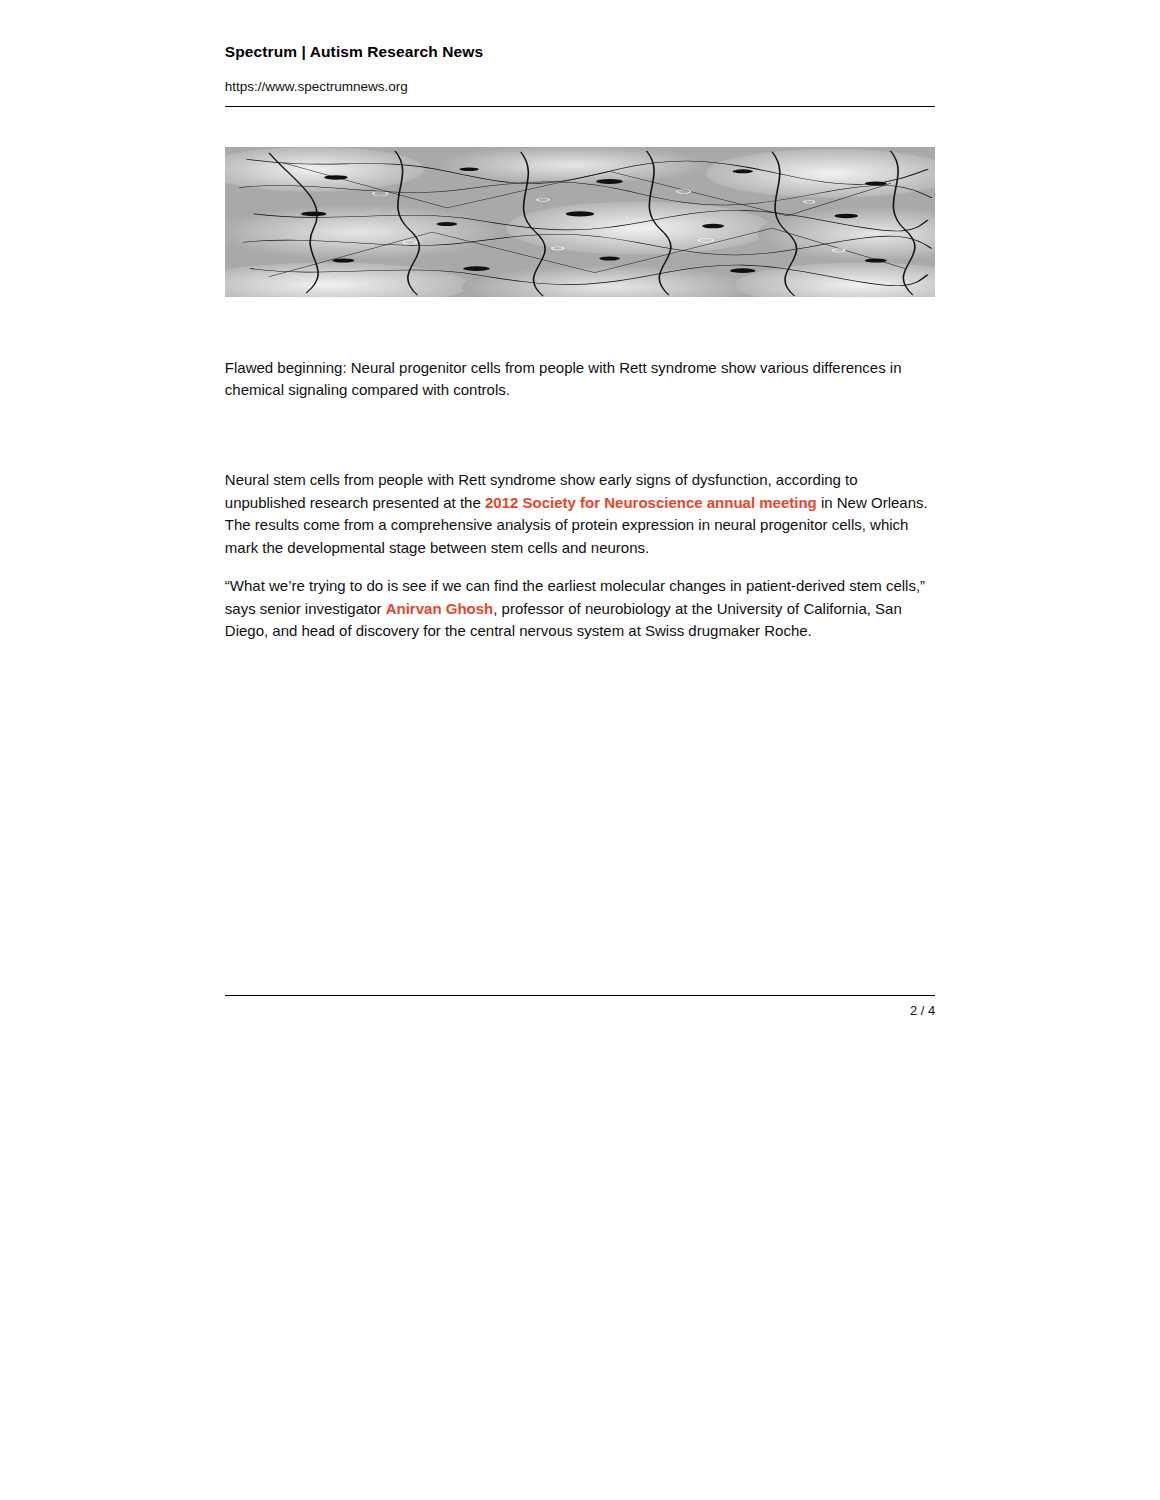Spectrum | Autism Research News
https://www.spectrumnews.org
Flawed beginning: Neural progenitor cells from people with Rett syndrome show various differences in chemical signaling compared with controls.
Neural stem cells from people with Rett syndrome show early signs of dysfunction, according to unpublished research presented at the 2012 Society for Neuroscience annual meeting in New Orleans. The results come from a comprehensive analysis of protein expression in neural progenitor cells, which mark the developmental stage between stem cells and neurons.
“What we’re trying to do is see if we can find the earliest molecular changes in patient-derived stem cells,” says senior investigator Anirvan Ghosh, professor of neurobiology at the University of California, San Diego, and head of discovery for the central nervous system at Swiss drugmaker Roche.
2 / 4